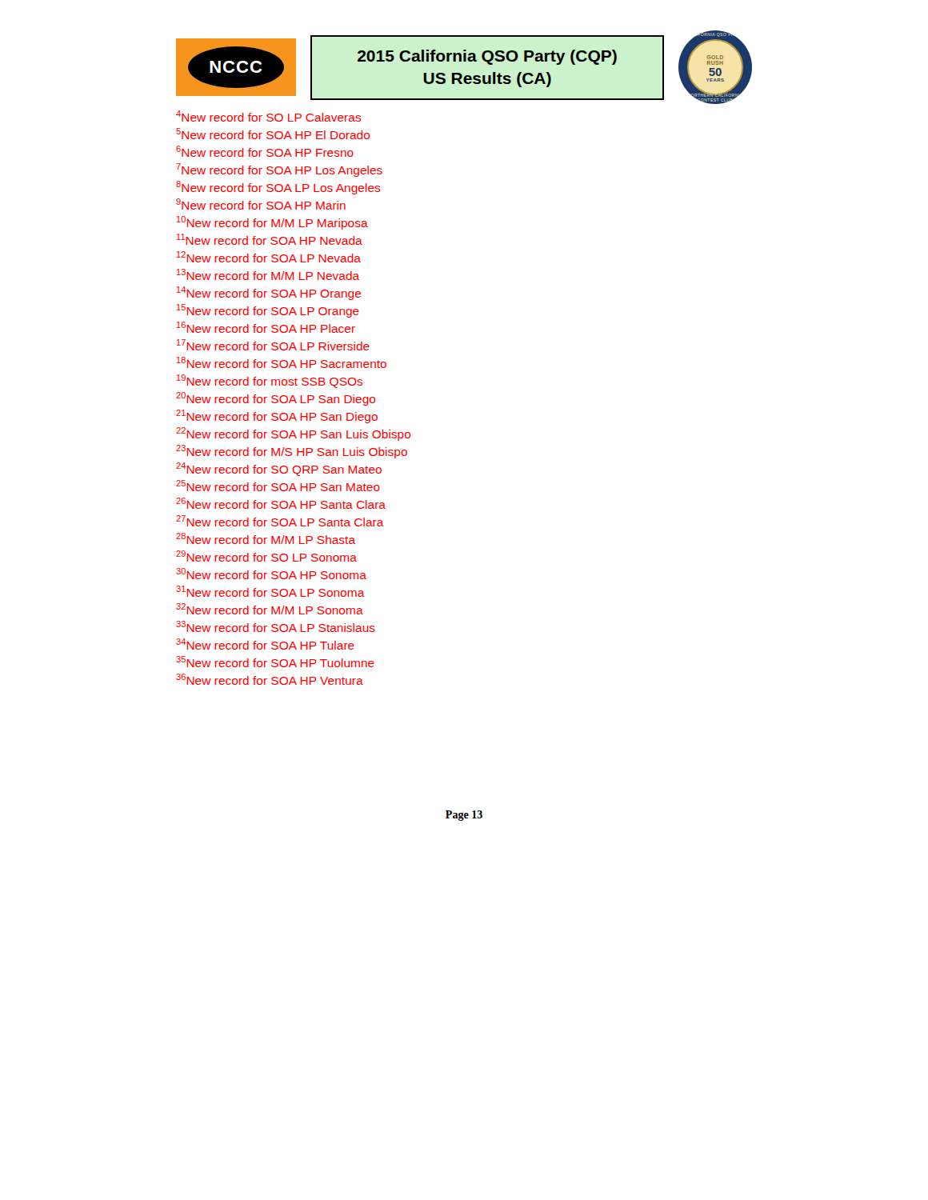NCCC
2015 California QSO Party (CQP)
US Results (CA)
CALIFORNIA QSO PARTY
GOLD
RUSH
50
YEARS
NORTHERN CALIFORNIA CONTEST CLUB
4New record for SO LP Calaveras
5New record for SOA HP El Dorado
6New record for SOA HP Fresno
7New record for SOA HP Los Angeles
8New record for SOA LP Los Angeles
9New record for SOA HP Marin
10New record for M/M LP Mariposa
11New record for SOA HP Nevada
12New record for SOA LP Nevada
13New record for M/M LP Nevada
14New record for SOA HP Orange
15New record for SOA LP Orange
16New record for SOA HP Placer
17New record for SOA LP Riverside
18New record for SOA HP Sacramento
19New record for most SSB QSOs
20New record for SOA LP San Diego
21New record for SOA HP San Diego
22New record for SOA HP San Luis Obispo
23New record for M/S HP San Luis Obispo
24New record for SO QRP San Mateo
25New record for SOA HP San Mateo
26New record for SOA HP Santa Clara
27New record for SOA LP Santa Clara
28New record for M/M LP Shasta
29New record for SO LP Sonoma
30New record for SOA HP Sonoma
31New record for SOA LP Sonoma
32New record for M/M LP Sonoma
33New record for SOA LP Stanislaus
34New record for SOA HP Tulare
35New record for SOA HP Tuolumne
36New record for SOA HP Ventura
Page 13